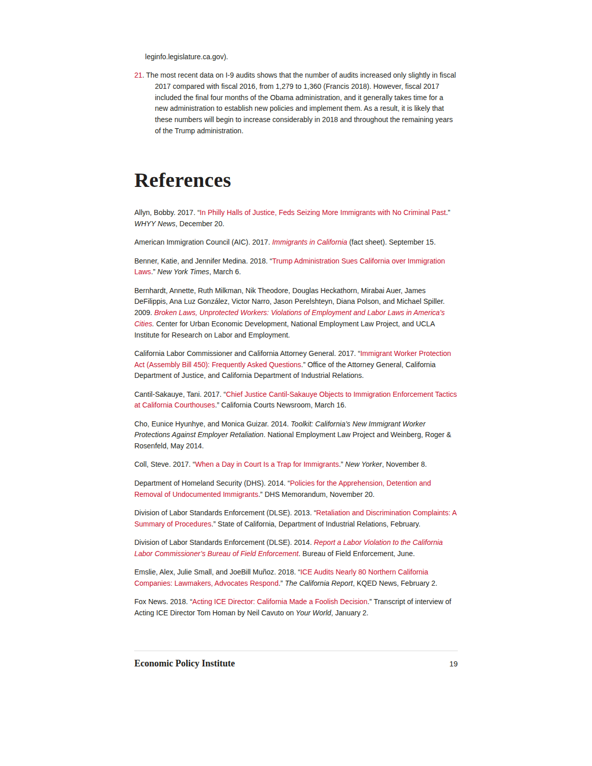leginfo.legislature.ca.gov).
21. The most recent data on I-9 audits shows that the number of audits increased only slightly in fiscal 2017 compared with fiscal 2016, from 1,279 to 1,360 (Francis 2018). However, fiscal 2017 included the final four months of the Obama administration, and it generally takes time for a new administration to establish new policies and implement them. As a result, it is likely that these numbers will begin to increase considerably in 2018 and throughout the remaining years of the Trump administration.
References
Allyn, Bobby. 2017. “In Philly Halls of Justice, Feds Seizing More Immigrants with No Criminal Past.” WHYY News, December 20.
American Immigration Council (AIC). 2017. Immigrants in California (fact sheet). September 15.
Benner, Katie, and Jennifer Medina. 2018. “Trump Administration Sues California over Immigration Laws.” New York Times, March 6.
Bernhardt, Annette, Ruth Milkman, Nik Theodore, Douglas Heckathorn, Mirabai Auer, James DeFilippis, Ana Luz González, Victor Narro, Jason Perelshteyn, Diana Polson, and Michael Spiller. 2009. Broken Laws, Unprotected Workers: Violations of Employment and Labor Laws in America’s Cities. Center for Urban Economic Development, National Employment Law Project, and UCLA Institute for Research on Labor and Employment.
California Labor Commissioner and California Attorney General. 2017. “Immigrant Worker Protection Act (Assembly Bill 450): Frequently Asked Questions.” Office of the Attorney General, California Department of Justice, and California Department of Industrial Relations.
Cantil-Sakauye, Tani. 2017. “Chief Justice Cantil-Sakauye Objects to Immigration Enforcement Tactics at California Courthouses.” California Courts Newsroom, March 16.
Cho, Eunice Hyunhye, and Monica Guizar. 2014. Toolkit: California’s New Immigrant Worker Protections Against Employer Retaliation. National Employment Law Project and Weinberg, Roger & Rosenfeld, May 2014.
Coll, Steve. 2017. “When a Day in Court Is a Trap for Immigrants.” New Yorker, November 8.
Department of Homeland Security (DHS). 2014. “Policies for the Apprehension, Detention and Removal of Undocumented Immigrants.” DHS Memorandum, November 20.
Division of Labor Standards Enforcement (DLSE). 2013. “Retaliation and Discrimination Complaints: A Summary of Procedures.” State of California, Department of Industrial Relations, February.
Division of Labor Standards Enforcement (DLSE). 2014. Report a Labor Violation to the California Labor Commissioner’s Bureau of Field Enforcement. Bureau of Field Enforcement, June.
Emslie, Alex, Julie Small, and JoeBill Muñoz. 2018. “ICE Audits Nearly 80 Northern California Companies: Lawmakers, Advocates Respond.” The California Report, KQED News, February 2.
Fox News. 2018. “Acting ICE Director: California Made a Foolish Decision.” Transcript of interview of Acting ICE Director Tom Homan by Neil Cavuto on Your World, January 2.
Economic Policy Institute
19